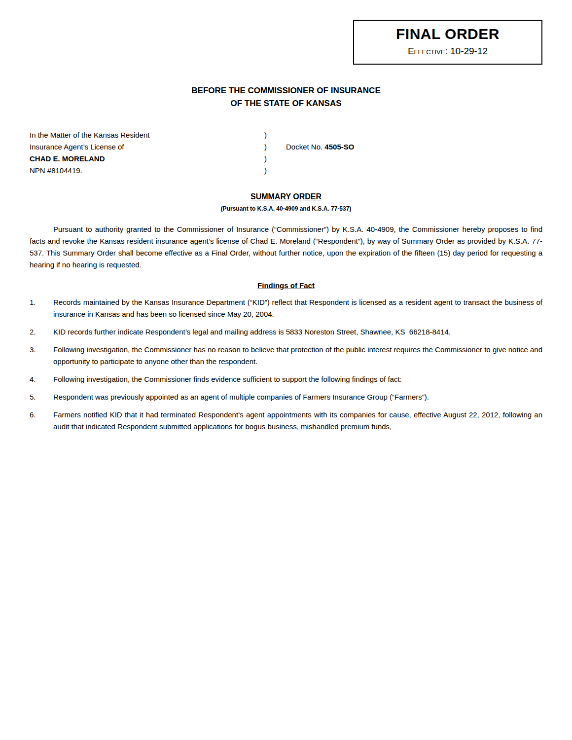FINAL ORDER
Effective: 10-29-12
Before the Commissioner of Insurance
of the State of Kansas
| In the Matter of the Kansas Resident | ) | |
| Insurance Agent’s License of | ) | Docket No. 4505-SO |
| CHAD E. MORELAND | ) | |
| NPN #8104419. | ) | |
SUMMARY ORDER
(Pursuant to K.S.A. 40-4909 and K.S.A. 77-537)
Pursuant to authority granted to the Commissioner of Insurance (“Commissioner”) by K.S.A. 40-4909, the Commissioner hereby proposes to find facts and revoke the Kansas resident insurance agent’s license of Chad E. Moreland (“Respondent”), by way of Summary Order as provided by K.S.A. 77-537. This Summary Order shall become effective as a Final Order, without further notice, upon the expiration of the fifteen (15) day period for requesting a hearing if no hearing is requested.
Findings of Fact
Records maintained by the Kansas Insurance Department (“KID”) reflect that Respondent is licensed as a resident agent to transact the business of insurance in Kansas and has been so licensed since May 20, 2004.
KID records further indicate Respondent’s legal and mailing address is 5833 Noreston Street, Shawnee, KS 66218-8414.
Following investigation, the Commissioner has no reason to believe that protection of the public interest requires the Commissioner to give notice and opportunity to participate to anyone other than the respondent.
Following investigation, the Commissioner finds evidence sufficient to support the following findings of fact:
Respondent was previously appointed as an agent of multiple companies of Farmers Insurance Group (“Farmers”).
Farmers notified KID that it had terminated Respondent’s agent appointments with its companies for cause, effective August 22, 2012, following an audit that indicated Respondent submitted applications for bogus business, mishandled premium funds,